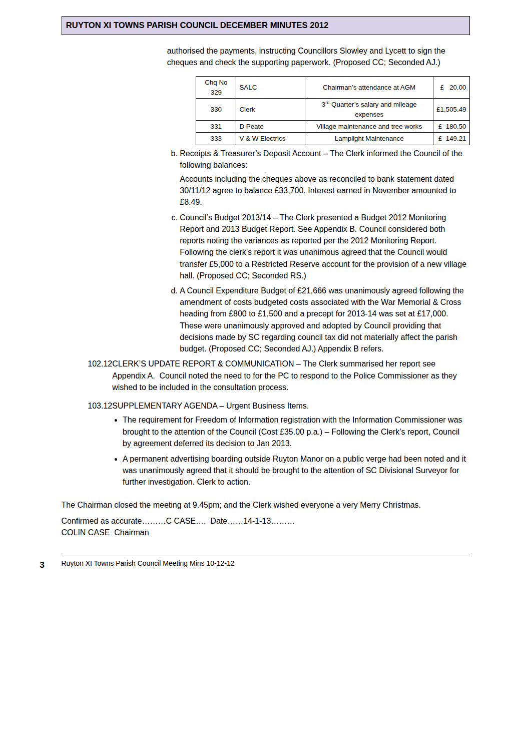RUYTON XI TOWNS PARISH COUNCIL DECEMBER MINUTES 2012
authorised the payments, instructing Councillors Slowley and Lycett to sign the cheques and check the supporting paperwork. (Proposed CC; Seconded AJ.)
| Chq No 329 | SALC | Chairman’s attendance at AGM | £ 20.00 |
| 330 | Clerk | 3 rd Quarter’s salary and mileage expenses | £1,505.49 |
| 331 | D Peate | Village maintenance and tree works | £ 180.50 |
| 333 | V & W Electrics | Lamplight Maintenance | £ 149.21 |
Receipts & Treasurer’s Deposit Account – The Clerk informed the Council of the following balances:
Accounts including the cheques above as reconciled to bank statement dated 30/11/12 agree to balance £33,700. Interest earned in November amounted to £8.49.
Council’s Budget 2013/14 – The Clerk presented a Budget 2012 Monitoring Report and 2013 Budget Report. See Appendix B. Council considered both reports noting the variances as reported per the 2012 Monitoring Report. Following the clerk’s report it was unanimous agreed that the Council would transfer £5,000 to a Restricted Reserve account for the provision of a new village hall. (Proposed CC; Seconded RS.)
A Council Expenditure Budget of £21,666 was unanimously agreed following the amendment of costs budgeted costs associated with the War Memorial & Cross heading from £800 to £1,500 and a precept for 2013-14 was set at £17,000. These were unanimously approved and adopted by Council providing that decisions made by SC regarding council tax did not materially affect the parish budget. (Proposed CC; Seconded AJ.) Appendix B refers.
102.12
CLERK’S UPDATE REPORT & COMMUNICATION – The Clerk summarised her report see Appendix A. Council noted the need to for the PC to respond to the Police Commissioner as they wished to be included in the consultation process.
103.12
SUPPLEMENTARY AGENDA – Urgent Business Items.
The requirement for Freedom of Information registration with the Information Commissioner was brought to the attention of the Council (Cost £35.00 p.a.) – Following the Clerk’s report, Council by agreement deferred its decision to Jan 2013.
A permanent advertising boarding outside Ruyton Manor on a public verge had been noted and it was unanimously agreed that it should be brought to the attention of SC Divisional Surveyor for further investigation. Clerk to action.
The Chairman closed the meeting at 9.45pm; and the Clerk wished everyone a very Merry Christmas.
Confirmed as accurate………C CASE…. Date……14-1-13………
COLIN CASE Chairman
3 Ruyton XI Towns Parish Council Meeting Mins 10-12-12